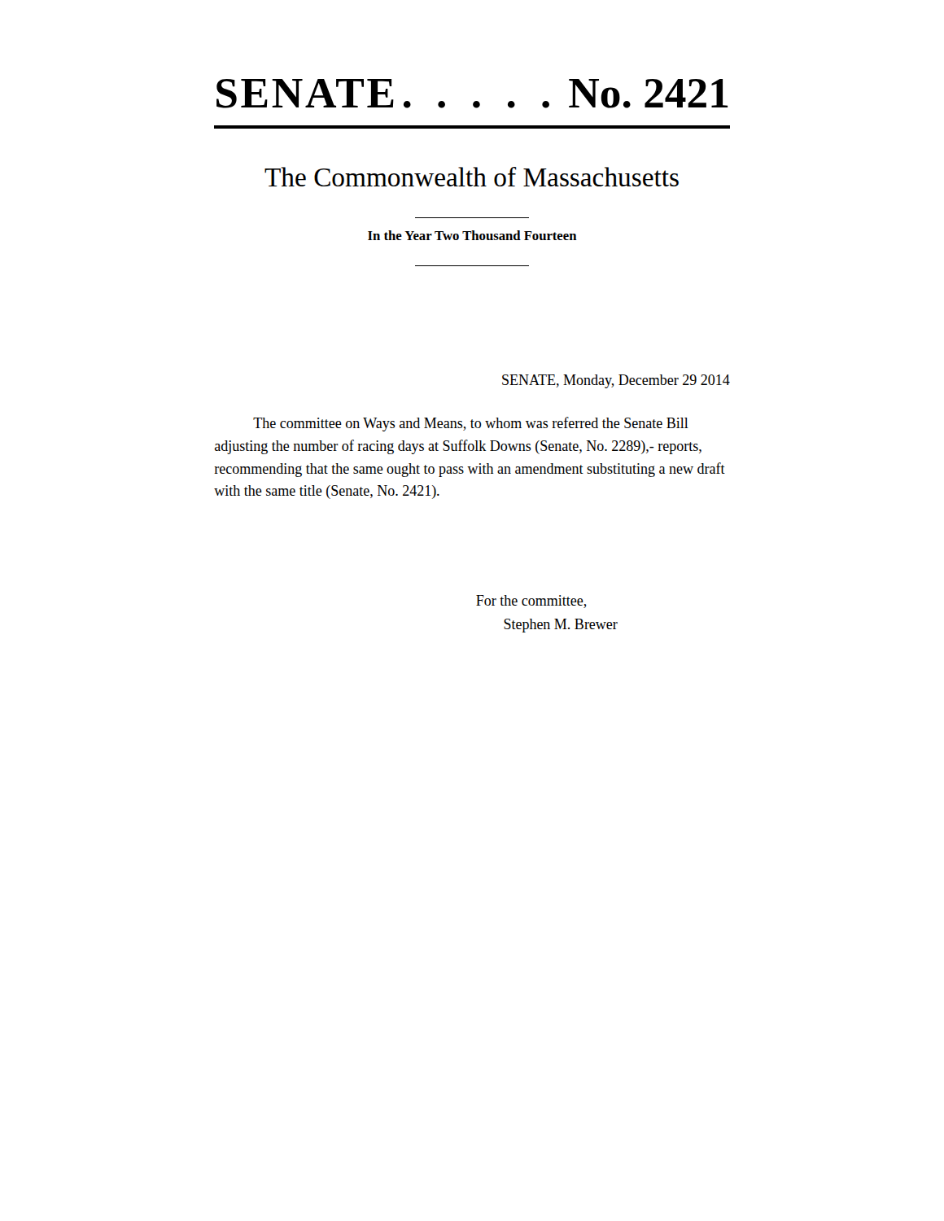SENATE . . . . . . . . . . . . . . . No. 2421
The Commonwealth of Massachusetts
In the Year Two Thousand Fourteen
SENATE, Monday, December 29 2014
The committee on Ways and Means, to whom was referred the Senate Bill adjusting the number of racing days at Suffolk Downs (Senate, No. 2289),- reports, recommending that the same ought to pass with an amendment substituting a new draft with the same title (Senate, No. 2421).
For the committee, Stephen M. Brewer